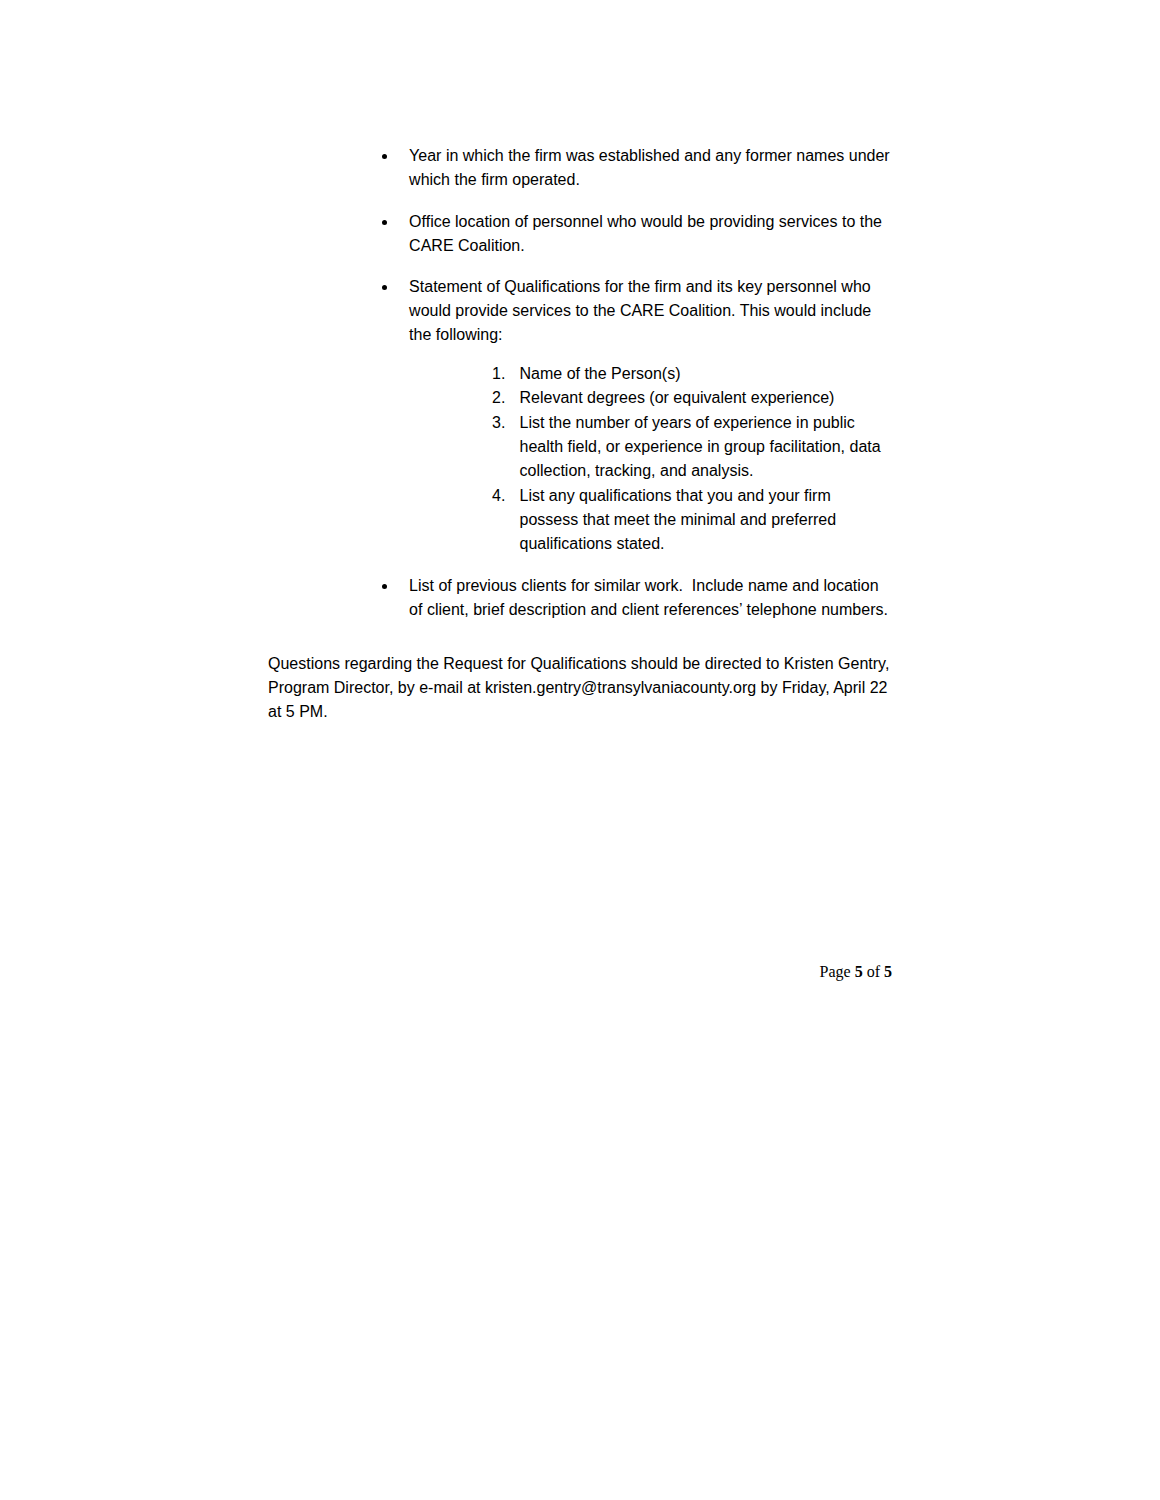Year in which the firm was established and any former names under which the firm operated.
Office location of personnel who would be providing services to the CARE Coalition.
Statement of Qualifications for the firm and its key personnel who would provide services to the CARE Coalition. This would include the following:
Name of the Person(s)
Relevant degrees (or equivalent experience)
List the number of years of experience in public health field, or experience in group facilitation, data collection, tracking, and analysis.
List any qualifications that you and your firm possess that meet the minimal and preferred qualifications stated.
List of previous clients for similar work. Include name and location of client, brief description and client references’ telephone numbers.
Questions regarding the Request for Qualifications should be directed to Kristen Gentry, Program Director, by e-mail at kristen.gentry@transylvaniacounty.org by Friday, April 22 at 5 PM.
Page 5 of 5